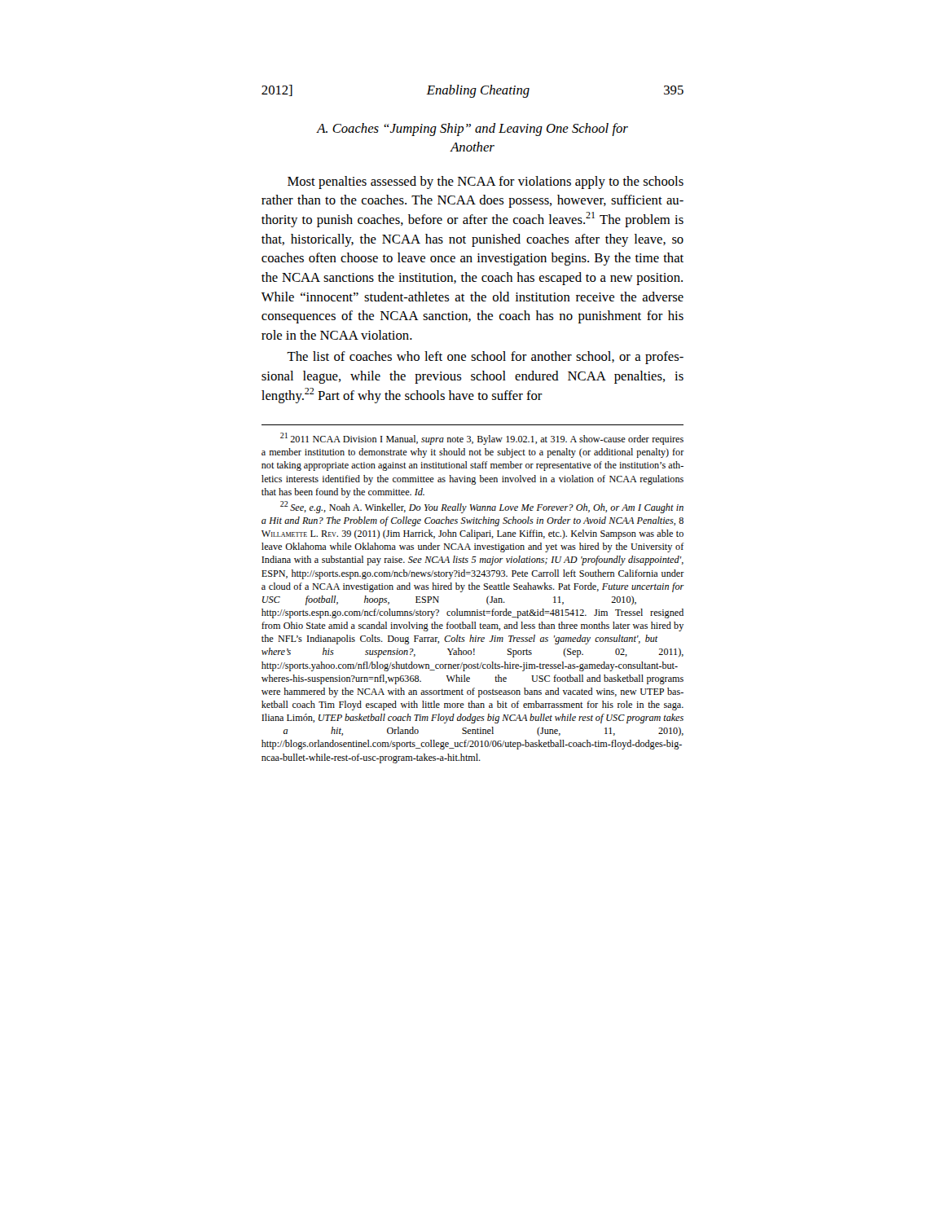2012] Enabling Cheating 395
A. Coaches “Jumping Ship” and Leaving One School for
Another
Most penalties assessed by the NCAA for violations apply to the schools rather than to the coaches. The NCAA does possess, however, sufficient authority to punish coaches, before or after the coach leaves.21 The problem is that, historically, the NCAA has not punished coaches after they leave, so coaches often choose to leave once an investigation begins. By the time that the NCAA sanctions the institution, the coach has escaped to a new position. While “innocent” student-athletes at the old institution receive the adverse consequences of the NCAA sanction, the coach has no punishment for his role in the NCAA violation.
The list of coaches who left one school for another school, or a professional league, while the previous school endured NCAA penalties, is lengthy.22 Part of why the schools have to suffer for
212011 NCAA Division I Manual, supra note 3, Bylaw 19.02.1, at 319. A show-cause order requires a member institution to demonstrate why it should not be subject to a penalty (or additional penalty) for not taking appropriate action against an institutional staff member or representative of the institution’s athletics interests identified by the committee as having been involved in a violation of NCAA regulations that has been found by the committee. Id.
22 See, e.g., Noah A. Winkeller, Do You Really Wanna Love Me Forever? Oh, Oh, or Am I Caught in a Hit and Run? The Problem of College Coaches Switching Schools in Order to Avoid NCAA Penalties, 8 Willamette L. Rev. 39 (2011) (Jim Harrick, John Calipari, Lane Kiffin, etc.). Kelvin Sampson was able to leave Oklahoma while Oklahoma was under NCAA investigation and yet was hired by the University of Indiana with a substantial pay raise. See NCAA lists 5 major violations; IU AD 'profoundly disappointed', ESPN, http://sports.espn.go.com/ncb/news/story?id=3243793. Pete Carroll left Southern California under a cloud of a NCAA investigation and was hired by the Seattle Seahawks. Pat Forde, Future uncertain for USC football, hoops, ESPN (Jan. 11, 2010), http://sports.espn.go.com/ncf/columns/story? columnist=forde_pat&id=4815412. Jim Tressel resigned from Ohio State amid a scandal involving the football team, and less than three months later was hired by the NFL’s Indianapolis Colts. Doug Farrar, Colts hire Jim Tressel as 'gameday consultant', but where’s his suspension?, Yahoo! Sports (Sep. 02, 2011), http://sports.yahoo.com/nfl/blog/shutdown_corner/post/colts-hire-jim-tressel-as-gameday-consultant-but-wheres-his-suspension?urn=nfl,wp6368. While the USC football and basketball programs were hammered by the NCAA with an assortment of postseason bans and vacated wins, new UTEP basketball coach Tim Floyd escaped with little more than a bit of embarrassment for his role in the saga. Iliana Limón, UTEP basketball coach Tim Floyd dodges big NCAA bullet while rest of USC program takes a hit, Orlando Sentinel (June, 11, 2010), http://blogs.orlandosentinel.com/sports_college_ucf/2010/06/utep-basketball-coach-tim-floyd-dodges-big-ncaa-bullet-while-rest-of-usc-program-takes-a-hit.html.